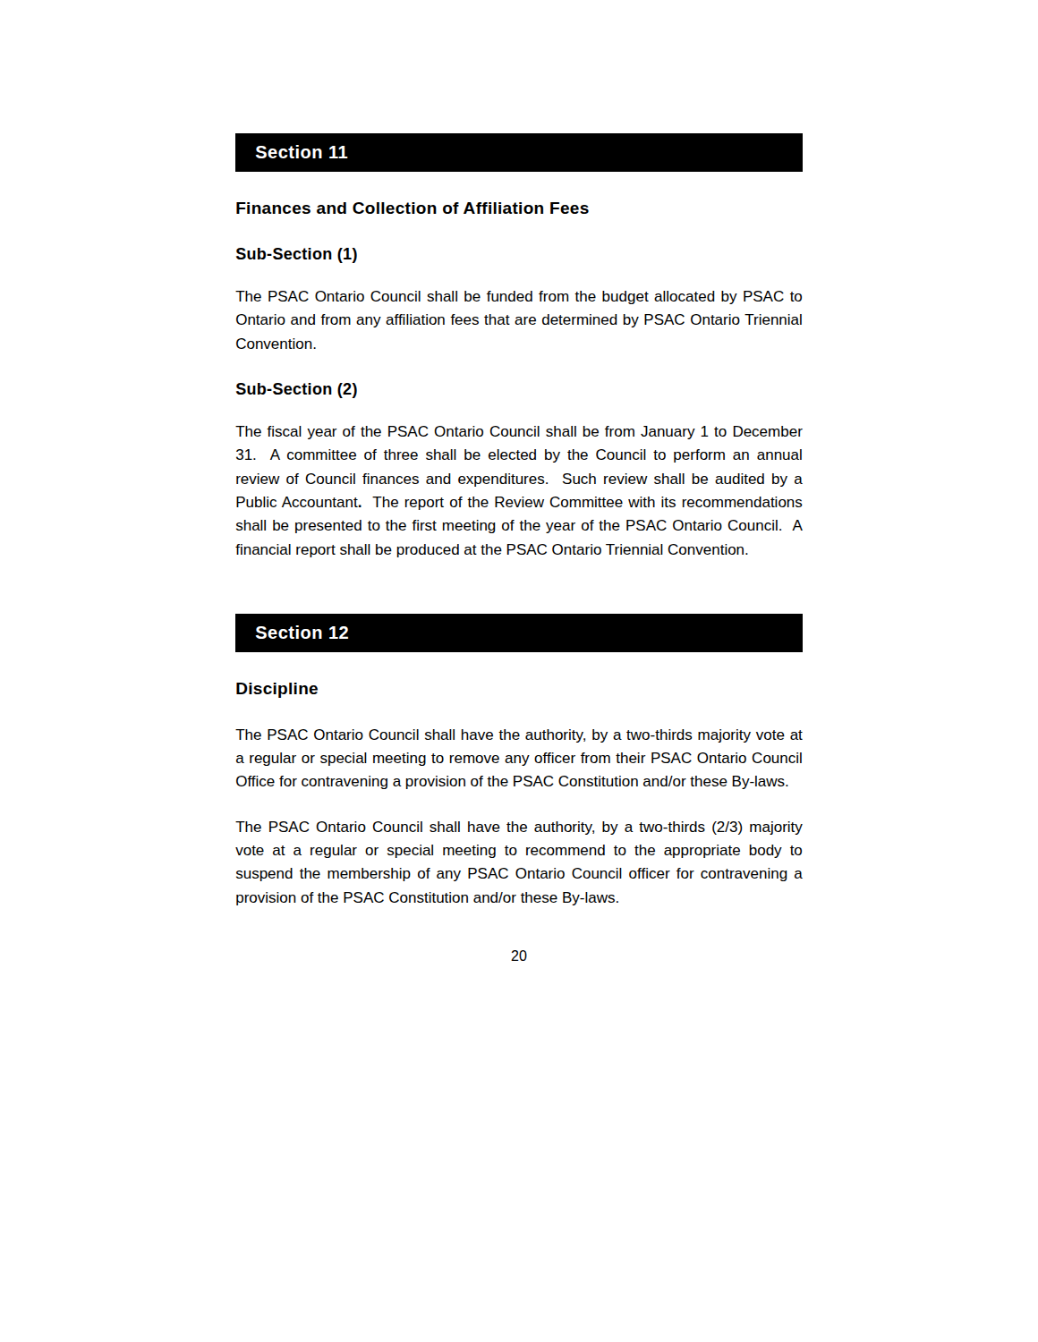Section 11
Finances and Collection of Affiliation Fees
Sub-Section (1)
The PSAC Ontario Council shall be funded from the budget allocated by PSAC to Ontario and from any affiliation fees that are determined by PSAC Ontario Triennial Convention.
Sub-Section (2)
The fiscal year of the PSAC Ontario Council shall be from January 1 to December 31. A committee of three shall be elected by the Council to perform an annual review of Council finances and expenditures. Such review shall be audited by a Public Accountant. The report of the Review Committee with its recommendations shall be presented to the first meeting of the year of the PSAC Ontario Council. A financial report shall be produced at the PSAC Ontario Triennial Convention.
Section 12
Discipline
The PSAC Ontario Council shall have the authority, by a two-thirds majority vote at a regular or special meeting to remove any officer from their PSAC Ontario Council Office for contravening a provision of the PSAC Constitution and/or these By-laws.
The PSAC Ontario Council shall have the authority, by a two-thirds (2/3) majority vote at a regular or special meeting to recommend to the appropriate body to suspend the membership of any PSAC Ontario Council officer for contravening a provision of the PSAC Constitution and/or these By-laws.
20